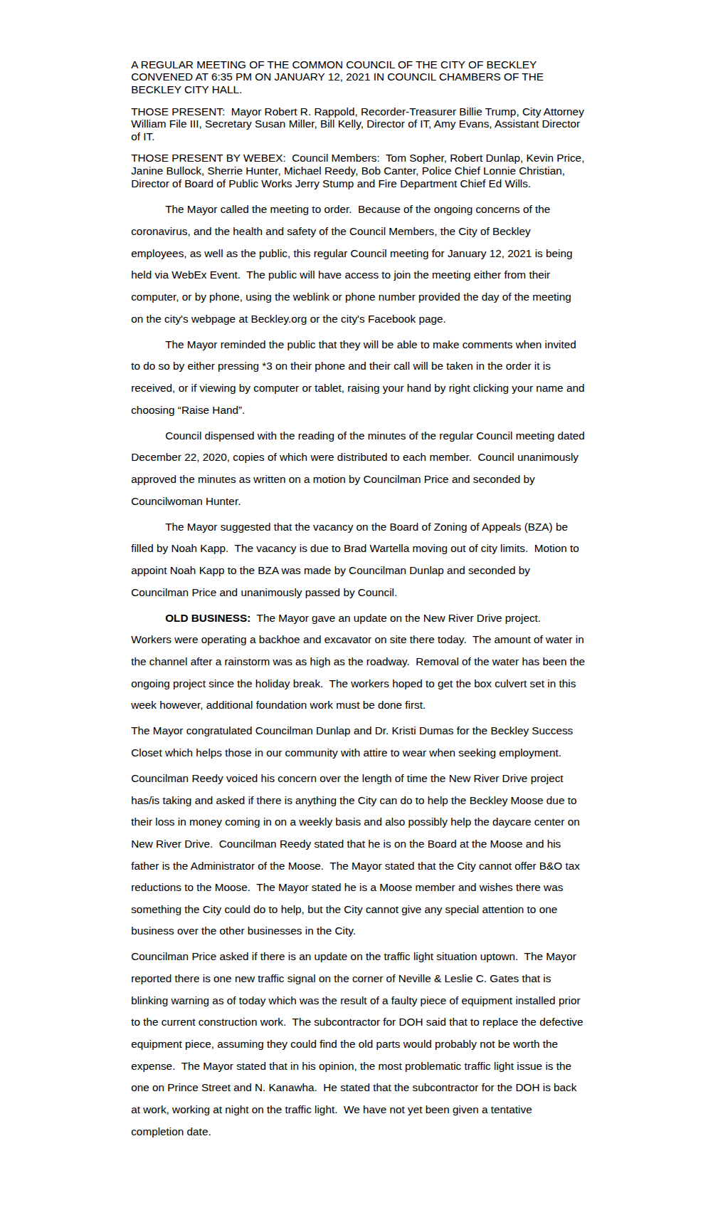A REGULAR MEETING OF THE COMMON COUNCIL OF THE CITY OF BECKLEY CONVENED AT 6:35 PM ON JANUARY 12, 2021 IN COUNCIL CHAMBERS OF THE BECKLEY CITY HALL.
THOSE PRESENT: Mayor Robert R. Rappold, Recorder-Treasurer Billie Trump, City Attorney William File III, Secretary Susan Miller, Bill Kelly, Director of IT, Amy Evans, Assistant Director of IT.
THOSE PRESENT BY WEBEX: Council Members: Tom Sopher, Robert Dunlap, Kevin Price, Janine Bullock, Sherrie Hunter, Michael Reedy, Bob Canter, Police Chief Lonnie Christian, Director of Board of Public Works Jerry Stump and Fire Department Chief Ed Wills.
The Mayor called the meeting to order. Because of the ongoing concerns of the coronavirus, and the health and safety of the Council Members, the City of Beckley employees, as well as the public, this regular Council meeting for January 12, 2021 is being held via WebEx Event. The public will have access to join the meeting either from their computer, or by phone, using the weblink or phone number provided the day of the meeting on the city's webpage at Beckley.org or the city's Facebook page.
The Mayor reminded the public that they will be able to make comments when invited to do so by either pressing *3 on their phone and their call will be taken in the order it is received, or if viewing by computer or tablet, raising your hand by right clicking your name and choosing “Raise Hand”.
Council dispensed with the reading of the minutes of the regular Council meeting dated December 22, 2020, copies of which were distributed to each member. Council unanimously approved the minutes as written on a motion by Councilman Price and seconded by Councilwoman Hunter.
The Mayor suggested that the vacancy on the Board of Zoning of Appeals (BZA) be filled by Noah Kapp. The vacancy is due to Brad Wartella moving out of city limits. Motion to appoint Noah Kapp to the BZA was made by Councilman Dunlap and seconded by Councilman Price and unanimously passed by Council.
OLD BUSINESS: The Mayor gave an update on the New River Drive project. Workers were operating a backhoe and excavator on site there today. The amount of water in the channel after a rainstorm was as high as the roadway. Removal of the water has been the ongoing project since the holiday break. The workers hoped to get the box culvert set in this week however, additional foundation work must be done first.
The Mayor congratulated Councilman Dunlap and Dr. Kristi Dumas for the Beckley Success Closet which helps those in our community with attire to wear when seeking employment.
Councilman Reedy voiced his concern over the length of time the New River Drive project has/is taking and asked if there is anything the City can do to help the Beckley Moose due to their loss in money coming in on a weekly basis and also possibly help the daycare center on New River Drive. Councilman Reedy stated that he is on the Board at the Moose and his father is the Administrator of the Moose. The Mayor stated that the City cannot offer B&O tax reductions to the Moose. The Mayor stated he is a Moose member and wishes there was something the City could do to help, but the City cannot give any special attention to one business over the other businesses in the City.
Councilman Price asked if there is an update on the traffic light situation uptown. The Mayor reported there is one new traffic signal on the corner of Neville & Leslie C. Gates that is blinking warning as of today which was the result of a faulty piece of equipment installed prior to the current construction work. The subcontractor for DOH said that to replace the defective equipment piece, assuming they could find the old parts would probably not be worth the expense. The Mayor stated that in his opinion, the most problematic traffic light issue is the one on Prince Street and N. Kanawha. He stated that the subcontractor for the DOH is back at work, working at night on the traffic light. We have not yet been given a tentative completion date.